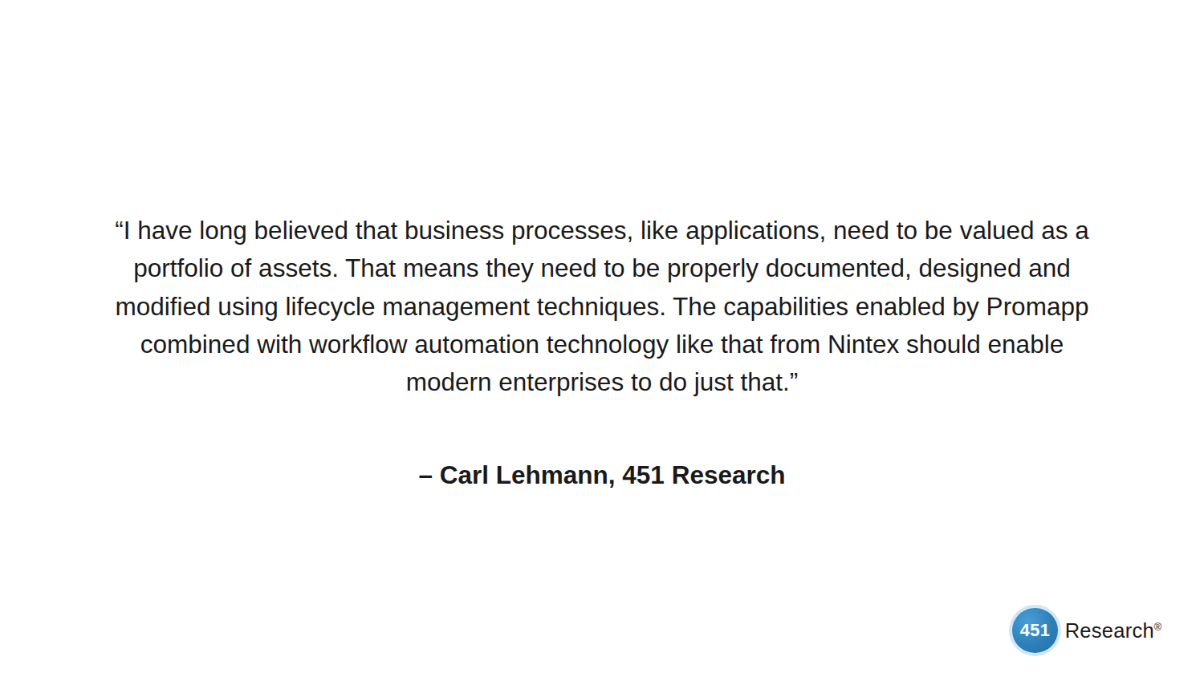“I have long believed that business processes, like applications, need to be valued as a portfolio of assets. That means they need to be properly documented, designed and modified using lifecycle management techniques. The capabilities enabled by Promapp combined with workflow automation technology like that from Nintex should enable modern enterprises to do just that.”
– Carl Lehmann, 451 Research
451 Research®